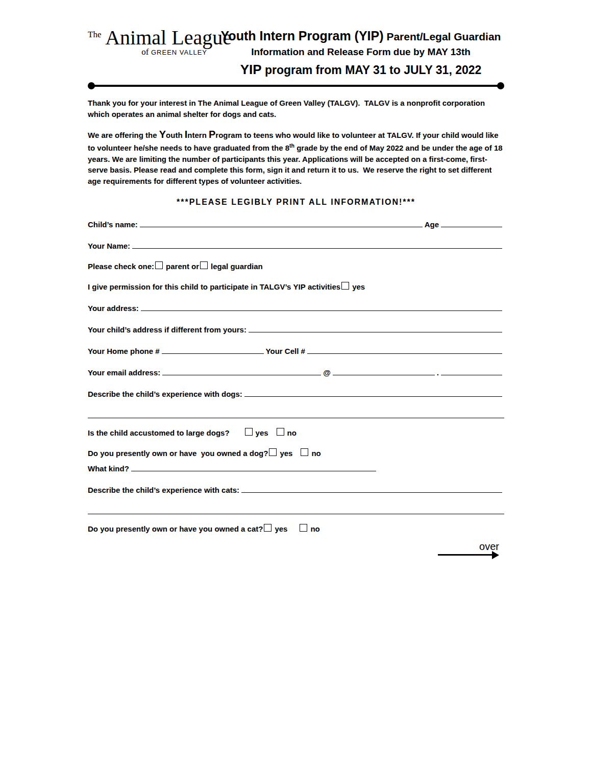The Animal League
of GREEN VALLEY
Youth Intern Program (YIP) Parent/Legal Guardian
Information and Release Form due by MAY 13th
YIP program from MAY 31 to JULY 31, 2022
Thank you for your interest in The Animal League of Green Valley (TALGV). TALGV is a nonprofit corporation which operates an animal shelter for dogs and cats.
We are offering the Youth Intern Program to teens who would like to volunteer at TALGV. If your child would like to volunteer he/she needs to have graduated from the 8th grade by the end of May 2022 and be under the age of 18 years. We are limiting the number of participants this year. Applications will be accepted on a first-come, first-serve basis. Please read and complete this form, sign it and return it to us. We reserve the right to set different age requirements for different types of volunteer activities.
***PLEASE LEGIBLY PRINT ALL INFORMATION!***
Child’s name: Age
Your Name:
Please check one: parent or legal guardian
I give permission for this child to participate in TALGV’s YIP activities yes
Your address:
Your child’s address if different from yours:
Your Home phone # Your Cell #
Your email address: @ .
Describe the child’s experience with dogs:
Is the child accustomed to large dogs? yes no
Do you presently own or have you owned a dog? yes no
What kind?
Describe the child’s experience with cats:
Do you presently own or have you owned a cat? yes no
over